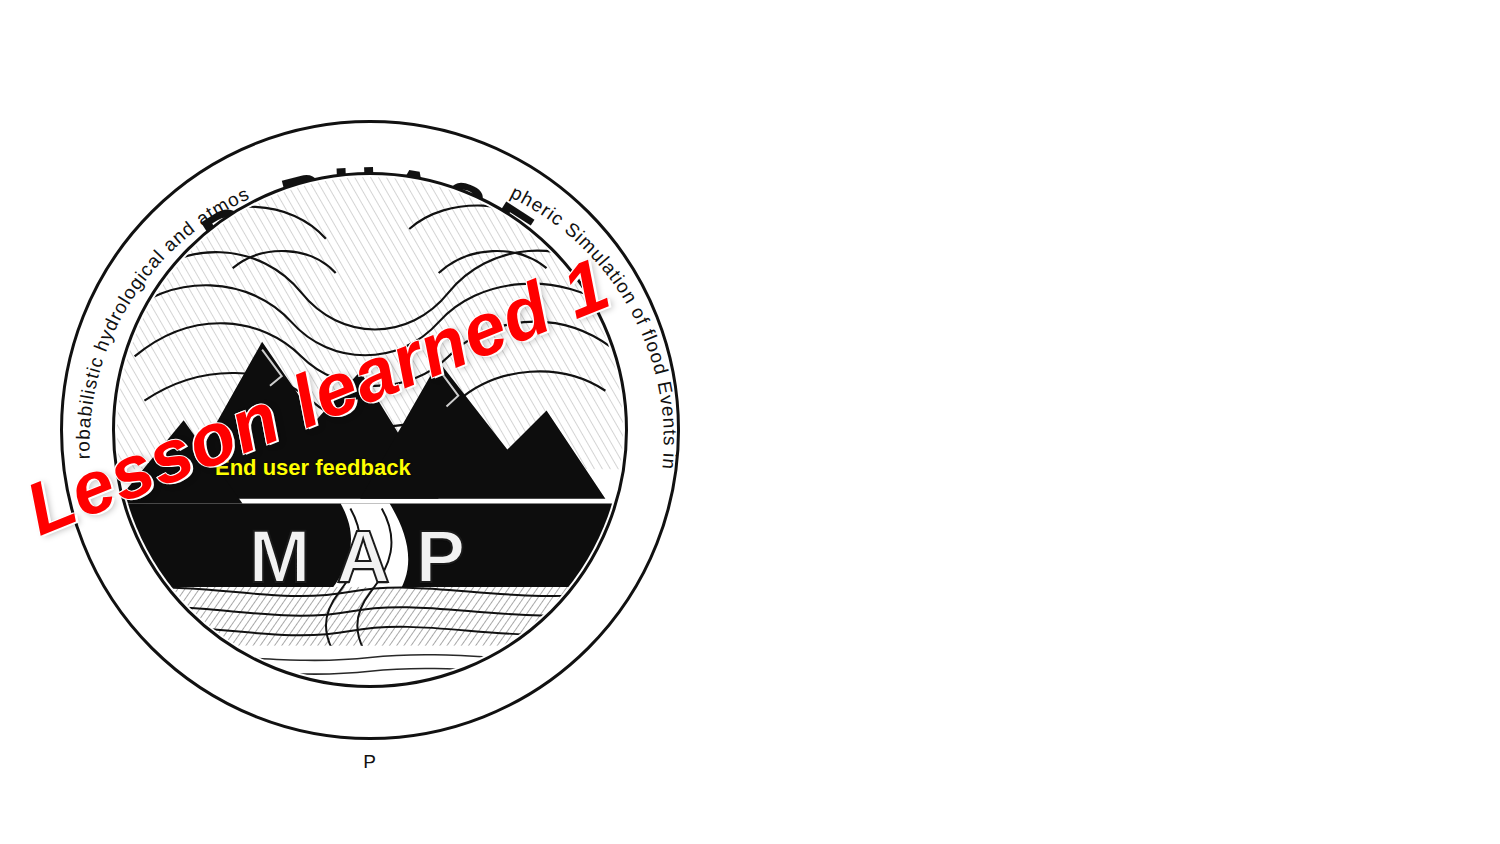D-PHASE robabilistic hydrological and atmos pheric Simulation of flood Events in P
MAP
End user feedback
Lesson learned 1